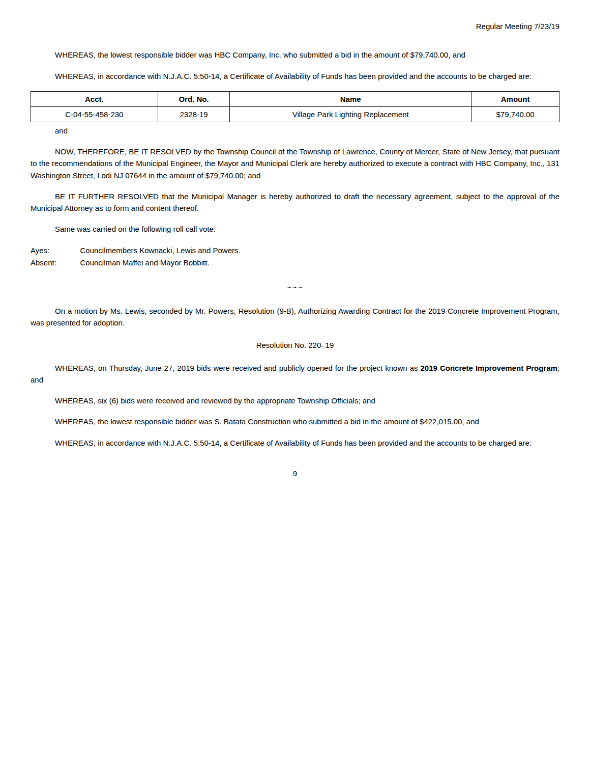Regular Meeting 7/23/19
WHEREAS, the lowest responsible bidder was HBC Company, Inc. who submitted a bid in the amount of $79,740.00, and
WHEREAS, in accordance with N.J.A.C. 5:50-14, a Certificate of Availability of Funds has been provided and the accounts to be charged are:
| Acct. | Ord. No. | Name | Amount |
| --- | --- | --- | --- |
| C-04-55-458-230 | 2328-19 | Village Park Lighting Replacement | $79,740.00 |
and
NOW, THEREFORE, BE IT RESOLVED by the Township Council of the Township of Lawrence, County of Mercer, State of New Jersey, that pursuant to the recommendations of the Municipal Engineer, the Mayor and Municipal Clerk are hereby authorized to execute a contract with HBC Company, Inc., 131 Washington Street, Lodi NJ 07644 in the amount of $79,740.00; and
BE IT FURTHER RESOLVED that the Municipal Manager is hereby authorized to draft the necessary agreement, subject to the approval of the Municipal Attorney as to form and content thereof.
Same was carried on the following roll call vote:
Ayes: Councilmembers Kownacki, Lewis and Powers.
Absent: Councilman Maffei and Mayor Bobbitt.
~~~
On a motion by Ms. Lewis, seconded by Mr. Powers, Resolution (9-B), Authorizing Awarding Contract for the 2019 Concrete Improvement Program, was presented for adoption.
Resolution No. 220–19
WHEREAS, on Thursday, June 27, 2019 bids were received and publicly opened for the project known as 2019 Concrete Improvement Program; and
WHEREAS, six (6) bids were received and reviewed by the appropriate Township Officials; and
WHEREAS, the lowest responsible bidder was S. Batata Construction who submitted a bid in the amount of $422,015.00, and
WHEREAS, in accordance with N.J.A.C. 5:50-14, a Certificate of Availability of Funds has been provided and the accounts to be charged are:
9